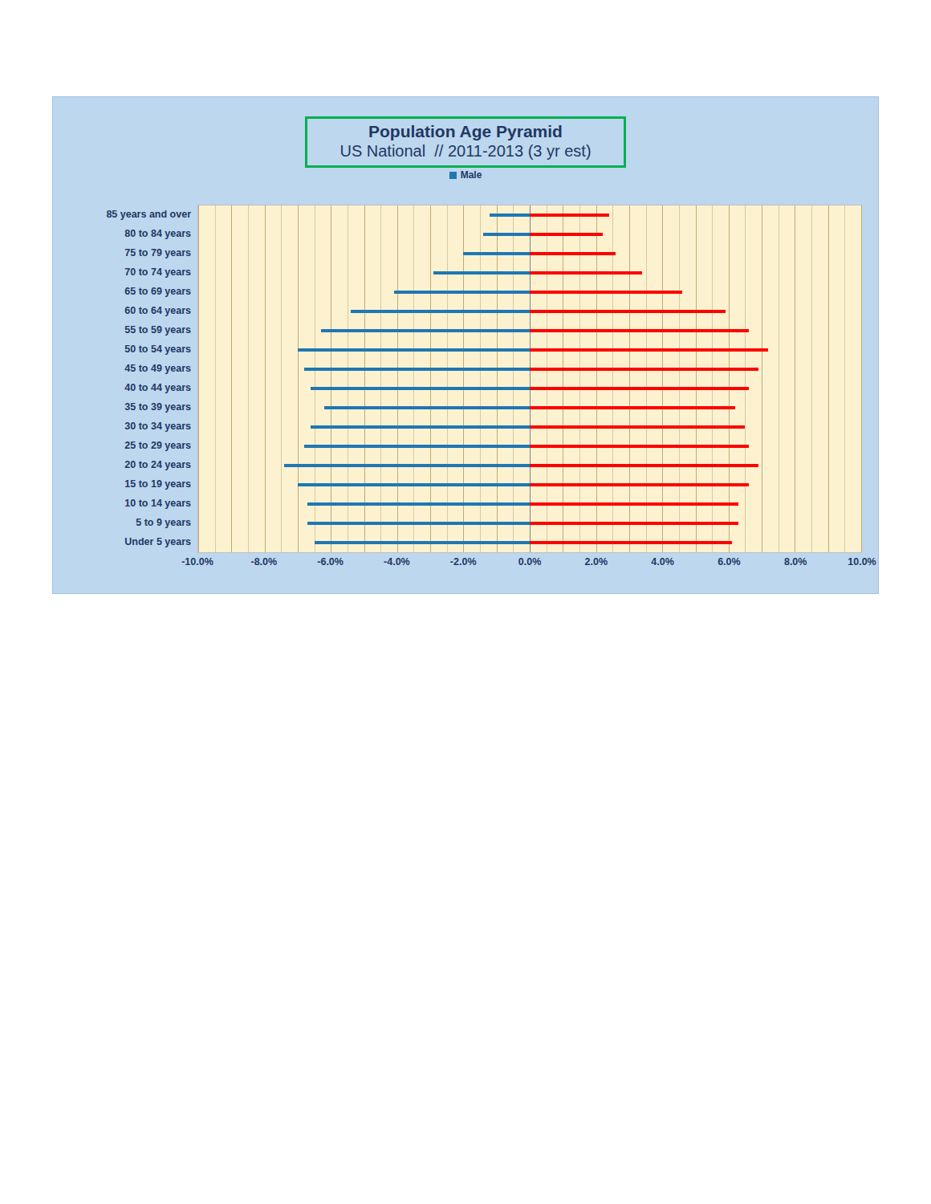Population Age Pyramid
US National // 2011-2013 (3 yr est)
Male
85 years and over
80 to 84 years
75 to 79 years
70 to 74 years
65 to 69 years
60 to 64 years
55 to 59 years
50 to 54 years
45 to 49 years
40 to 44 years
35 to 39 years
30 to 34 years
25 to 29 years
20 to 24 years
15 to 19 years
10 to 14 years
5 to 9 years
Under 5 years
-10.0% -8.0% -6.0% -4.0% -2.0% 0.0% 2.0% 4.0% 6.0% 8.0% 10.0%